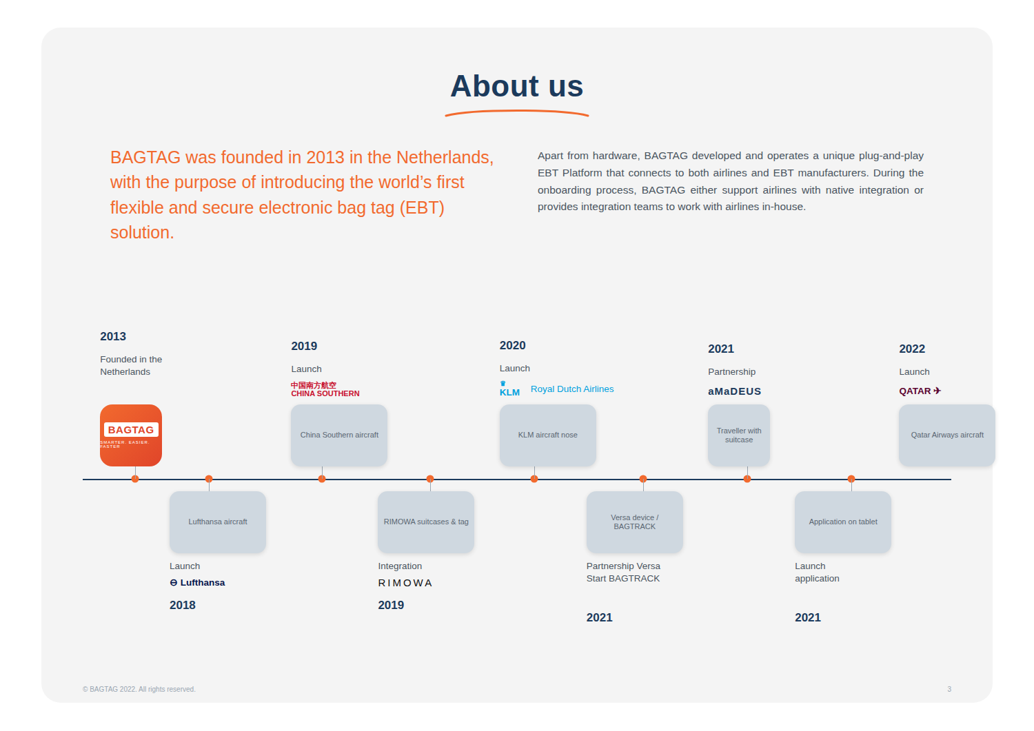About us
BAGTAG was founded in 2013 in the Netherlands, with the purpose of introducing the world’s first flexible and secure electronic bag tag (EBT) solution.
Apart from hardware, BAGTAG developed and operates a unique plug-and-play EBT Platform that connects to both airlines and EBT manufacturers. During the onboarding process, BAGTAG either support airlines with native integration or provides integration teams to work with airlines in-house.
2013
Founded in the
Netherlands
BAGTAG
smarter. easier. faster
2019
Launch
中国南方航空
CHINA SOUTHERN
China Southern aircraft
2020
Launch
♛KLM Royal Dutch Airlines
KLM aircraft nose
2021
Partnership
aMaDEUS
Traveller with suitcase
2022
Launch
QATAR ✈
Qatar Airways aircraft
Lufthansa aircraft
Launch
⊖ Lufthansa
2018
RIMOWA suitcases & tag
Integration
RIMOWA
2019
Versa device / BAGTRACK
Partnership Versa
Start BAGTRACK
2021
Application on tablet
Launch
application
2021
© BAGTAG 2022. All rights reserved. 3